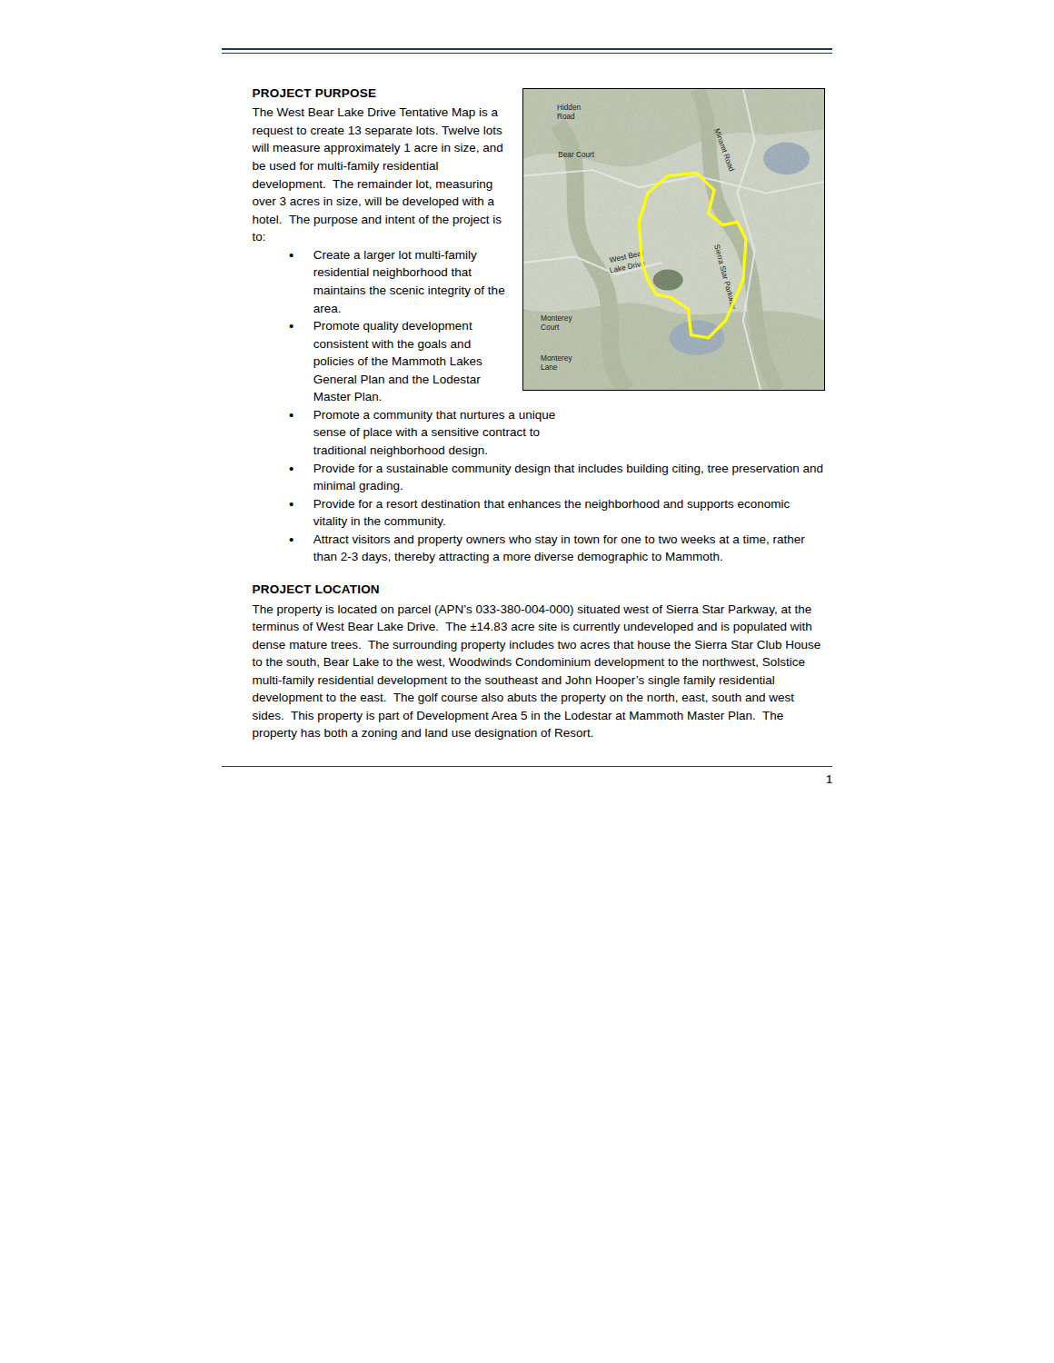PROJECT PURPOSE
The West Bear Lake Drive Tentative Map is a request to create 13 separate lots. Twelve lots will measure approximately 1 acre in size, and be used for multi-family residential development. The remainder lot, measuring over 3 acres in size, will be developed with a hotel. The purpose and intent of the project is to:
Create a larger lot multi-family residential neighborhood that maintains the scenic integrity of the area.
Promote quality development consistent with the goals and policies of the Mammoth Lakes General Plan and the Lodestar Master Plan.
Promote a community that nurtures a unique sense of place with a sensitive contract to traditional neighborhood design.
Provide for a sustainable community design that includes building citing, tree preservation and minimal grading.
Provide for a resort destination that enhances the neighborhood and supports economic vitality in the community.
Attract visitors and property owners who stay in town for one to two weeks at a time, rather than 2-3 days, thereby attracting a more diverse demographic to Mammoth.
PROJECT LOCATION
The property is located on parcel (APN’s 033-380-004-000) situated west of Sierra Star Parkway, at the terminus of West Bear Lake Drive. The ±14.83 acre site is currently undeveloped and is populated with dense mature trees. The surrounding property includes two acres that house the Sierra Star Club House to the south, Bear Lake to the west, Woodwinds Condominium development to the northwest, Solstice multi-family residential development to the southeast and John Hooper’s single family residential development to the east. The golf course also abuts the property on the north, east, south and west sides. This property is part of Development Area 5 in the Lodestar at Mammoth Master Plan. The property has both a zoning and land use designation of Resort.
1